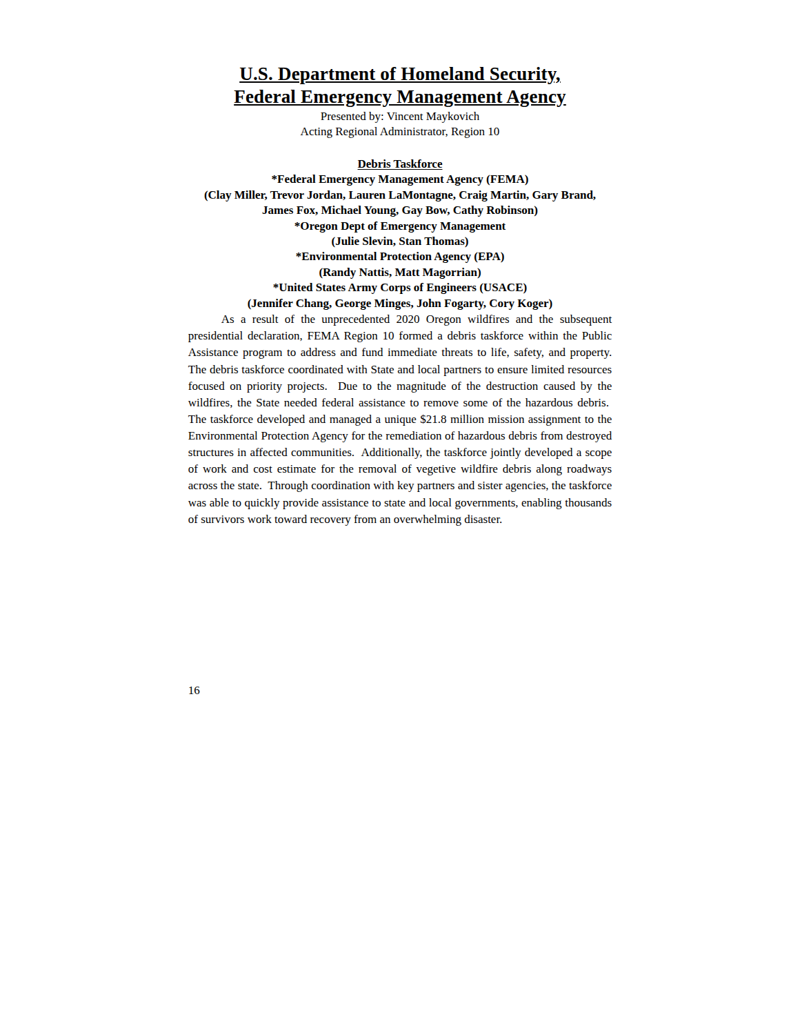U.S. Department of Homeland Security, Federal Emergency Management Agency
Presented by: Vincent Maykovich
Acting Regional Administrator, Region 10
Debris Taskforce
*Federal Emergency Management Agency (FEMA)
(Clay Miller, Trevor Jordan, Lauren LaMontagne, Craig Martin, Gary Brand,
James Fox, Michael Young, Gay Bow, Cathy Robinson)
*Oregon Dept of Emergency Management
(Julie Slevin, Stan Thomas)
*Environmental Protection Agency (EPA)
(Randy Nattis, Matt Magorrian)
*United States Army Corps of Engineers (USACE)
(Jennifer Chang, George Minges, John Fogarty, Cory Koger)
As a result of the unprecedented 2020 Oregon wildfires and the subsequent presidential declaration, FEMA Region 10 formed a debris taskforce within the Public Assistance program to address and fund immediate threats to life, safety, and property. The debris taskforce coordinated with State and local partners to ensure limited resources focused on priority projects. Due to the magnitude of the destruction caused by the wildfires, the State needed federal assistance to remove some of the hazardous debris. The taskforce developed and managed a unique $21.8 million mission assignment to the Environmental Protection Agency for the remediation of hazardous debris from destroyed structures in affected communities. Additionally, the taskforce jointly developed a scope of work and cost estimate for the removal of vegetive wildfire debris along roadways across the state. Through coordination with key partners and sister agencies, the taskforce was able to quickly provide assistance to state and local governments, enabling thousands of survivors work toward recovery from an overwhelming disaster.
16